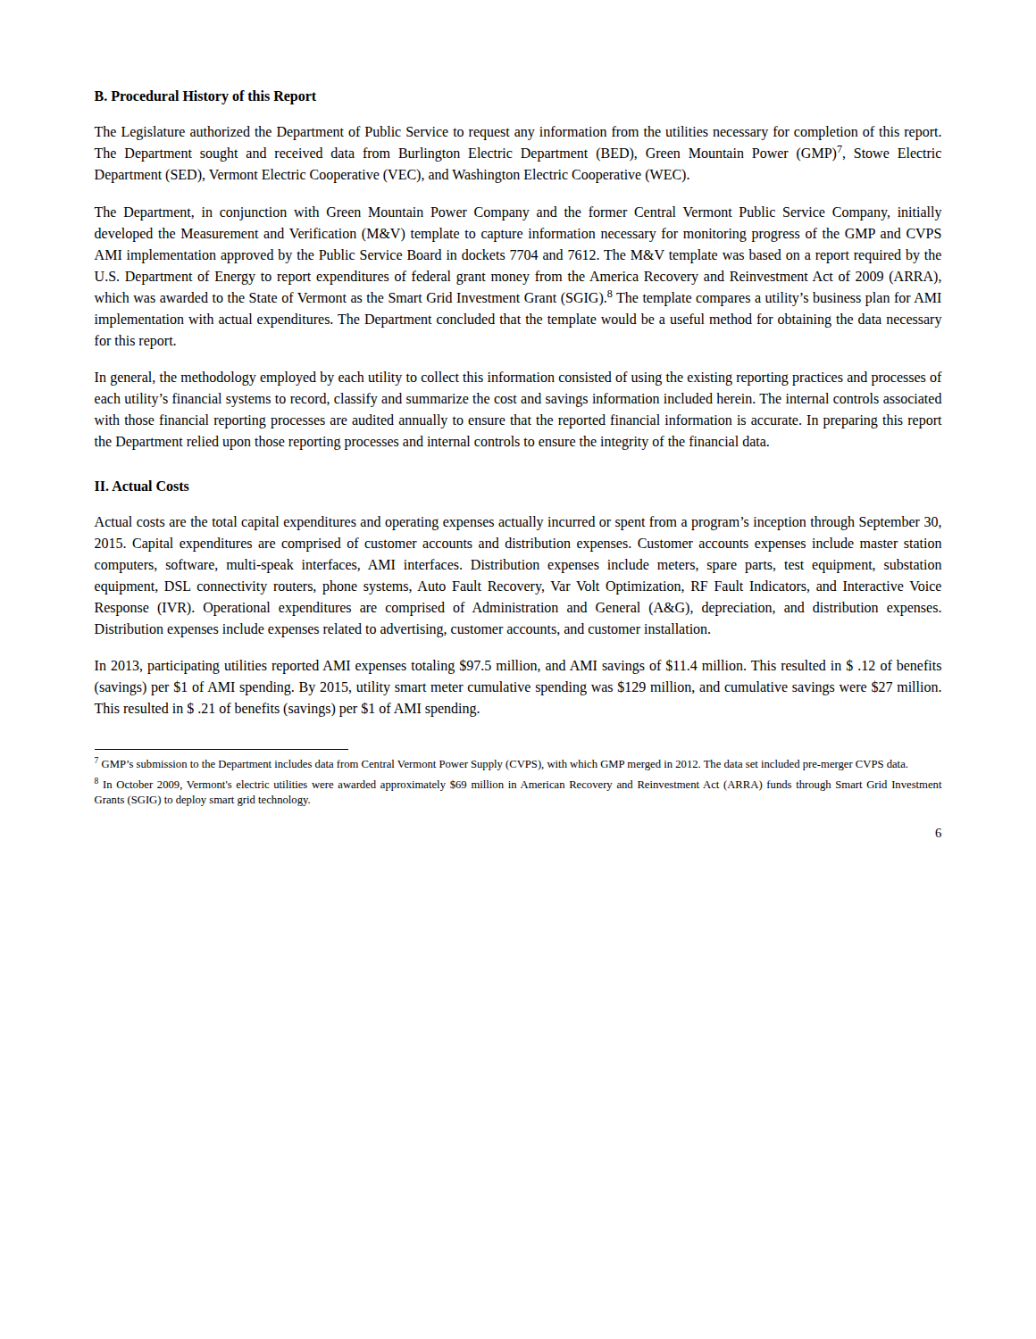B. Procedural History of this Report
The Legislature authorized the Department of Public Service to request any information from the utilities necessary for completion of this report. The Department sought and received data from Burlington Electric Department (BED), Green Mountain Power (GMP)7, Stowe Electric Department (SED), Vermont Electric Cooperative (VEC), and Washington Electric Cooperative (WEC).
The Department, in conjunction with Green Mountain Power Company and the former Central Vermont Public Service Company, initially developed the Measurement and Verification (M&V) template to capture information necessary for monitoring progress of the GMP and CVPS AMI implementation approved by the Public Service Board in dockets 7704 and 7612. The M&V template was based on a report required by the U.S. Department of Energy to report expenditures of federal grant money from the America Recovery and Reinvestment Act of 2009 (ARRA), which was awarded to the State of Vermont as the Smart Grid Investment Grant (SGIG).8 The template compares a utility’s business plan for AMI implementation with actual expenditures. The Department concluded that the template would be a useful method for obtaining the data necessary for this report.
In general, the methodology employed by each utility to collect this information consisted of using the existing reporting practices and processes of each utility’s financial systems to record, classify and summarize the cost and savings information included herein. The internal controls associated with those financial reporting processes are audited annually to ensure that the reported financial information is accurate. In preparing this report the Department relied upon those reporting processes and internal controls to ensure the integrity of the financial data.
II. Actual Costs
Actual costs are the total capital expenditures and operating expenses actually incurred or spent from a program’s inception through September 30, 2015. Capital expenditures are comprised of customer accounts and distribution expenses. Customer accounts expenses include master station computers, software, multi-speak interfaces, AMI interfaces. Distribution expenses include meters, spare parts, test equipment, substation equipment, DSL connectivity routers, phone systems, Auto Fault Recovery, Var Volt Optimization, RF Fault Indicators, and Interactive Voice Response (IVR). Operational expenditures are comprised of Administration and General (A&G), depreciation, and distribution expenses. Distribution expenses include expenses related to advertising, customer accounts, and customer installation.
In 2013, participating utilities reported AMI expenses totaling $97.5 million, and AMI savings of $11.4 million. This resulted in $ .12 of benefits (savings) per $1 of AMI spending. By 2015, utility smart meter cumulative spending was $129 million, and cumulative savings were $27 million. This resulted in $ .21 of benefits (savings) per $1 of AMI spending.
7 GMP’s submission to the Department includes data from Central Vermont Power Supply (CVPS), with which GMP merged in 2012. The data set included pre-merger CVPS data.
8 In October 2009, Vermont's electric utilities were awarded approximately $69 million in American Recovery and Reinvestment Act (ARRA) funds through Smart Grid Investment Grants (SGIG) to deploy smart grid technology.
6